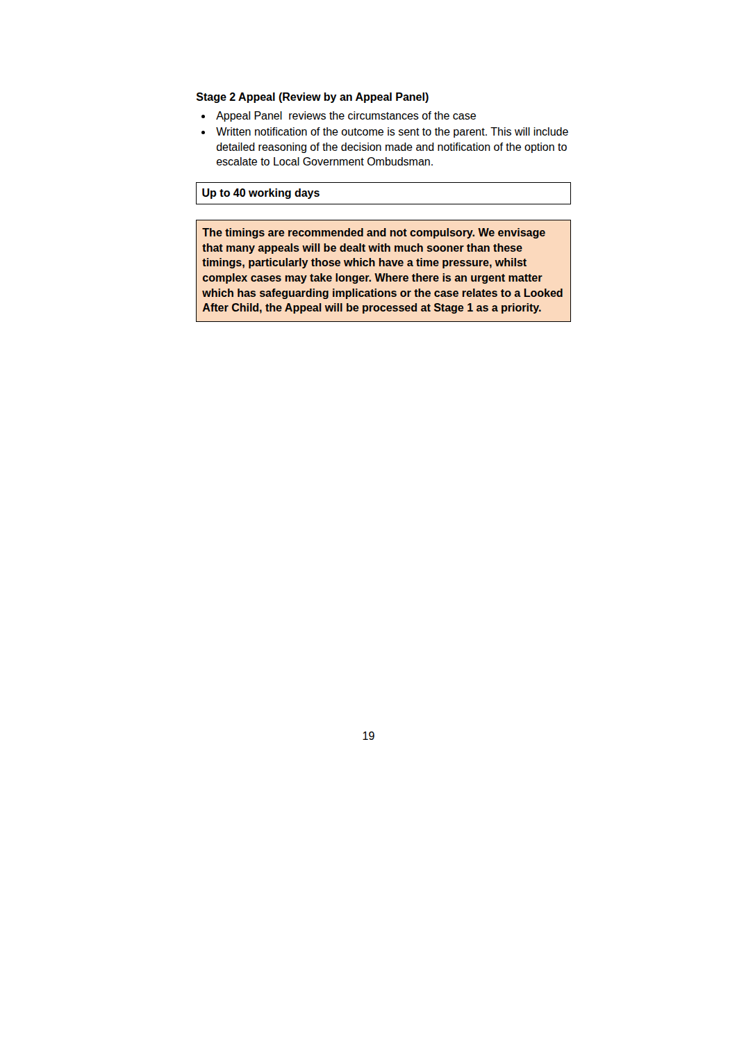Stage 2 Appeal (Review by an Appeal Panel)
Appeal Panel reviews the circumstances of the case
Written notification of the outcome is sent to the parent. This will include detailed reasoning of the decision made and notification of the option to escalate to Local Government Ombudsman.
Up to 40 working days
The timings are recommended and not compulsory. We envisage that many appeals will be dealt with much sooner than these timings, particularly those which have a time pressure, whilst complex cases may take longer. Where there is an urgent matter which has safeguarding implications or the case relates to a Looked After Child, the Appeal will be processed at Stage 1 as a priority.
19